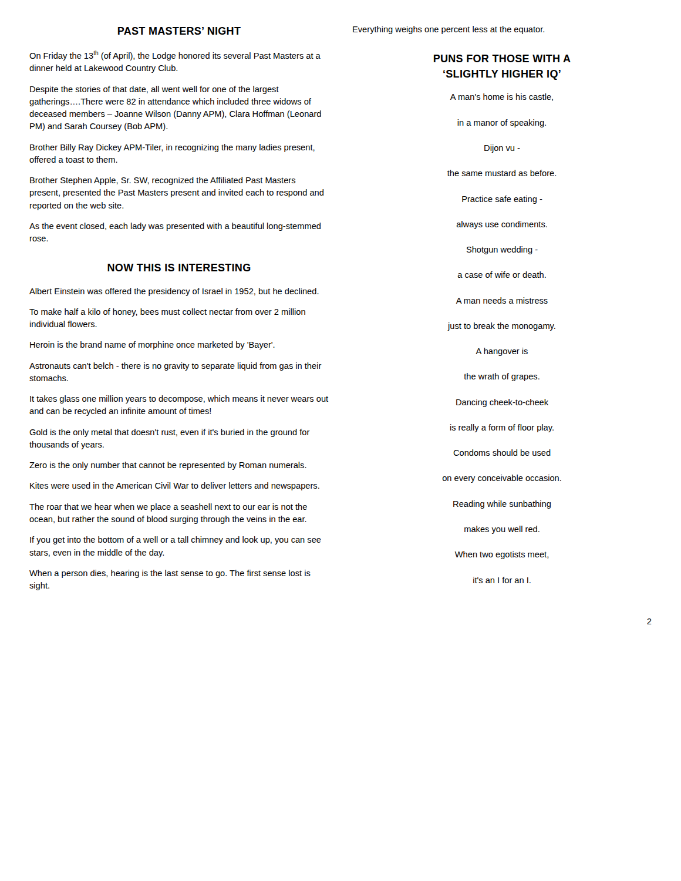PAST MASTERS’ NIGHT
On Friday the 13th (of April), the Lodge honored its several Past Masters at a dinner held at Lakewood Country Club.
Despite the stories of that date, all went well for one of the largest gatherings….There were 82 in attendance which included three widows of deceased members – Joanne Wilson (Danny APM), Clara Hoffman (Leonard PM) and Sarah Coursey (Bob APM).
Brother Billy Ray Dickey APM-Tiler, in recognizing the many ladies present, offered a toast to them.
Brother Stephen Apple, Sr. SW, recognized the Affiliated Past Masters present, presented the Past Masters present and invited each to respond and reported on the web site.
As the event closed, each lady was presented with a beautiful long-stemmed rose.
NOW THIS IS INTERESTING
Albert Einstein was offered the presidency of Israel in 1952, but he declined.
To make half a kilo of honey, bees must collect nectar from over 2 million individual flowers.
Heroin is the brand name of morphine once marketed by 'Bayer'.
Astronauts can't belch - there is no gravity to separate liquid from gas in their stomachs.
It takes glass one million years to decompose, which means it never wears out and can be recycled an infinite amount of times!
Gold is the only metal that doesn't rust, even if it's buried in the ground for thousands of years.
Zero is the only number that cannot be represented by Roman numerals.
Kites were used in the American Civil War to deliver letters and newspapers.
The roar that we hear when we place a seashell next to our ear is not the ocean, but rather the sound of blood surging through the veins in the ear.
If you get into the bottom of a well or a tall chimney and look up, you can see stars, even in the middle of the day.
When a person dies, hearing is the last sense to go. The first sense lost is sight.
Everything weighs one percent less at the equator.
PUNS FOR THOSE WITH A
‘SLIGHTLY HIGHER IQ’
A man's home is his castle,
in a manor of speaking.
Dijon vu -
the same mustard as before.
Practice safe eating -
always use condiments.
Shotgun wedding -
a case of wife or death.
A man needs a mistress
just to break the monogamy.
A hangover is
the wrath of grapes.
Dancing cheek-to-cheek
is really a form of floor play.
Condoms should be used
on every conceivable occasion.
Reading while sunbathing
makes you well red.
When two egotists meet,
it's an I for an I.
2